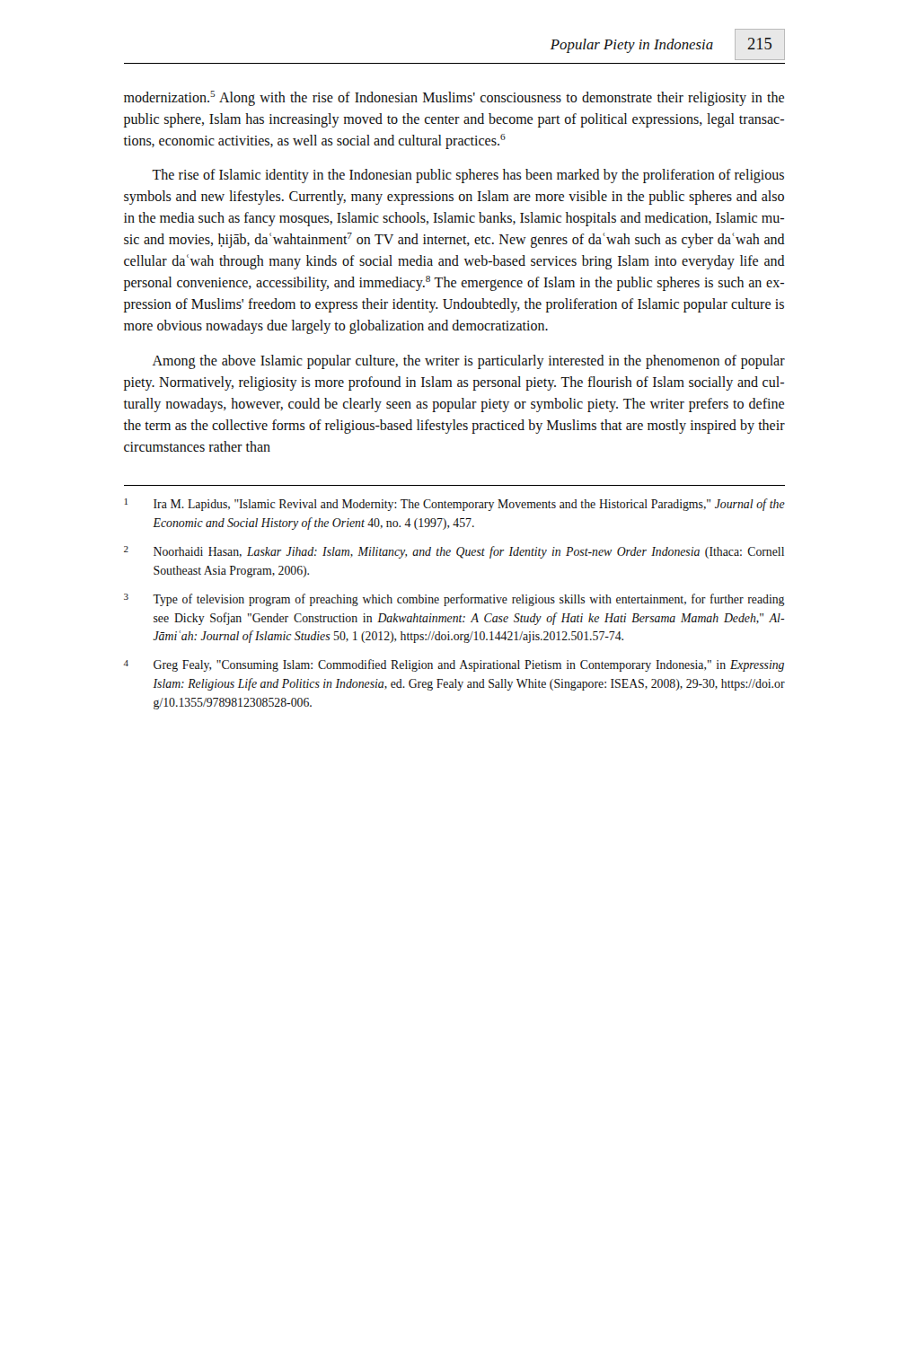Popular Piety in Indonesia 215
modernization.5 Along with the rise of Indonesian Muslims' consciousness to demonstrate their religiosity in the public sphere, Islam has increasingly moved to the center and become part of political expressions, legal transactions, economic activities, as well as social and cultural practices.6
The rise of Islamic identity in the Indonesian public spheres has been marked by the proliferation of religious symbols and new lifestyles. Currently, many expressions on Islam are more visible in the public spheres and also in the media such as fancy mosques, Islamic schools, Islamic banks, Islamic hospitals and medication, Islamic music and movies, ḥijāb, daʿwahtainment7 on TV and internet, etc. New genres of daʿwah such as cyber daʿwah and cellular daʿwah through many kinds of social media and web-based services bring Islam into everyday life and personal convenience, accessibility, and immediacy.8 The emergence of Islam in the public spheres is such an expression of Muslims' freedom to express their identity. Undoubtedly, the proliferation of Islamic popular culture is more obvious nowadays due largely to globalization and democratization.
Among the above Islamic popular culture, the writer is particularly interested in the phenomenon of popular piety. Normatively, religiosity is more profound in Islam as personal piety. The flourish of Islam socially and culturally nowadays, however, could be clearly seen as popular piety or symbolic piety. The writer prefers to define the term as the collective forms of religious-based lifestyles practiced by Muslims that are mostly inspired by their circumstances rather than
Ira M. Lapidus, "Islamic Revival and Modernity: The Contemporary Movements and the Historical Paradigms," Journal of the Economic and Social History of the Orient 40, no. 4 (1997), 457.
Noorhaidi Hasan, Laskar Jihad: Islam, Militancy, and the Quest for Identity in Post-new Order Indonesia (Ithaca: Cornell Southeast Asia Program, 2006).
Type of television program of preaching which combine performative religious skills with entertainment, for further reading see Dicky Sofjan "Gender Construction in Dakwahtainment: A Case Study of Hati ke Hati Bersama Mamah Dedeh," Al-Jāmiʿah: Journal of Islamic Studies 50, 1 (2012), https://doi.org/10.14421/ajis.2012.501.57-74.
Greg Fealy, "Consuming Islam: Commodified Religion and Aspirational Pietism in Contemporary Indonesia," in Expressing Islam: Religious Life and Politics in Indonesia, ed. Greg Fealy and Sally White (Singapore: ISEAS, 2008), 29-30, https://doi.org/10.1355/9789812308528-006.